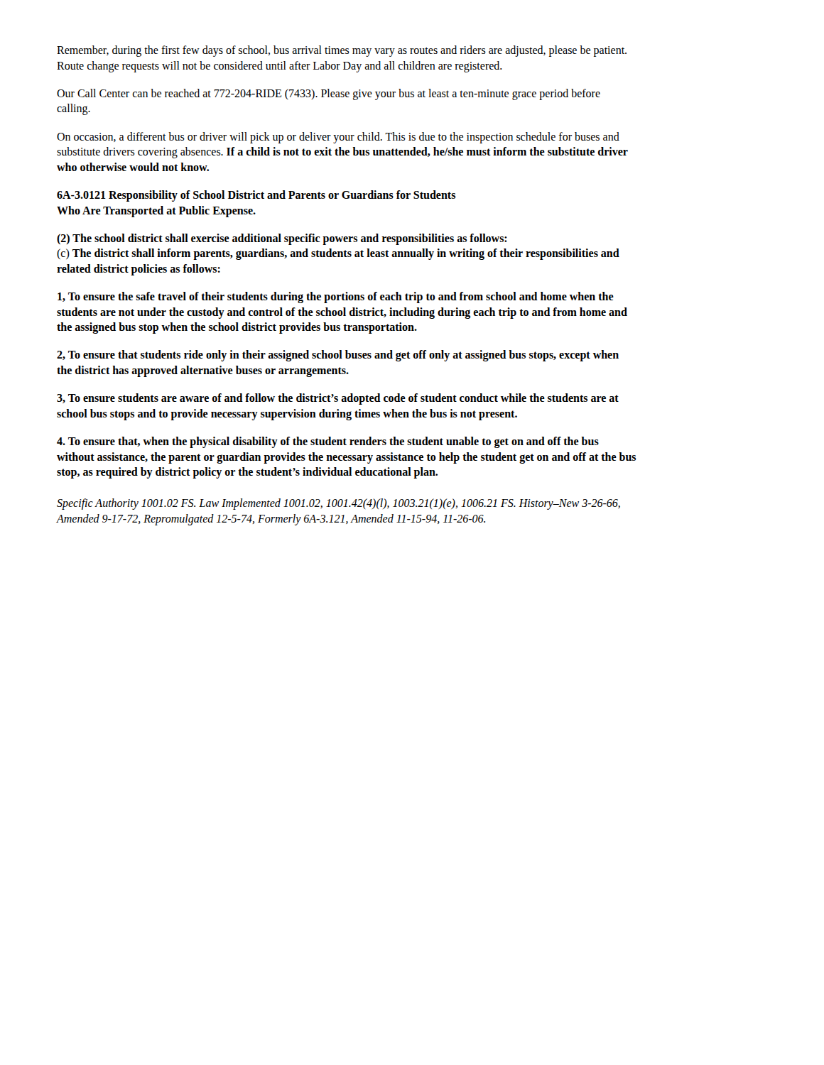Remember, during the first few days of school, bus arrival times may vary as routes and riders are adjusted, please be patient. Route change requests will not be considered until after Labor Day and all children are registered.
Our Call Center can be reached at 772-204-RIDE (7433). Please give your bus at least a ten-minute grace period before calling.
On occasion, a different bus or driver will pick up or deliver your child. This is due to the inspection schedule for buses and substitute drivers covering absences. If a child is not to exit the bus unattended, he/she must inform the substitute driver who otherwise would not know.
6A-3.0121 Responsibility of School District and Parents or Guardians for Students
Who Are Transported at Public Expense.
(2) The school district shall exercise additional specific powers and responsibilities as follows:
(c) The district shall inform parents, guardians, and students at least annually in writing of their responsibilities and related district policies as follows:
1, To ensure the safe travel of their students during the portions of each trip to and from school and home when the students are not under the custody and control of the school district, including during each trip to and from home and the assigned bus stop when the school district provides bus transportation.
2, To ensure that students ride only in their assigned school buses and get off only at assigned bus stops, except when the district has approved alternative buses or arrangements.
3, To ensure students are aware of and follow the district’s adopted code of student conduct while the students are at school bus stops and to provide necessary supervision during times when the bus is not present.
4. To ensure that, when the physical disability of the student renders the student unable to get on and off the bus without assistance, the parent or guardian provides the necessary assistance to help the student get on and off at the bus stop, as required by district policy or the student’s individual educational plan.
Specific Authority 1001.02 FS. Law Implemented 1001.02, 1001.42(4)(l), 1003.21(1)(e), 1006.21 FS. History–New 3-26-66, Amended 9-17-72, Repromulgated 12-5-74, Formerly 6A-3.121, Amended 11-15-94, 11-26-06.